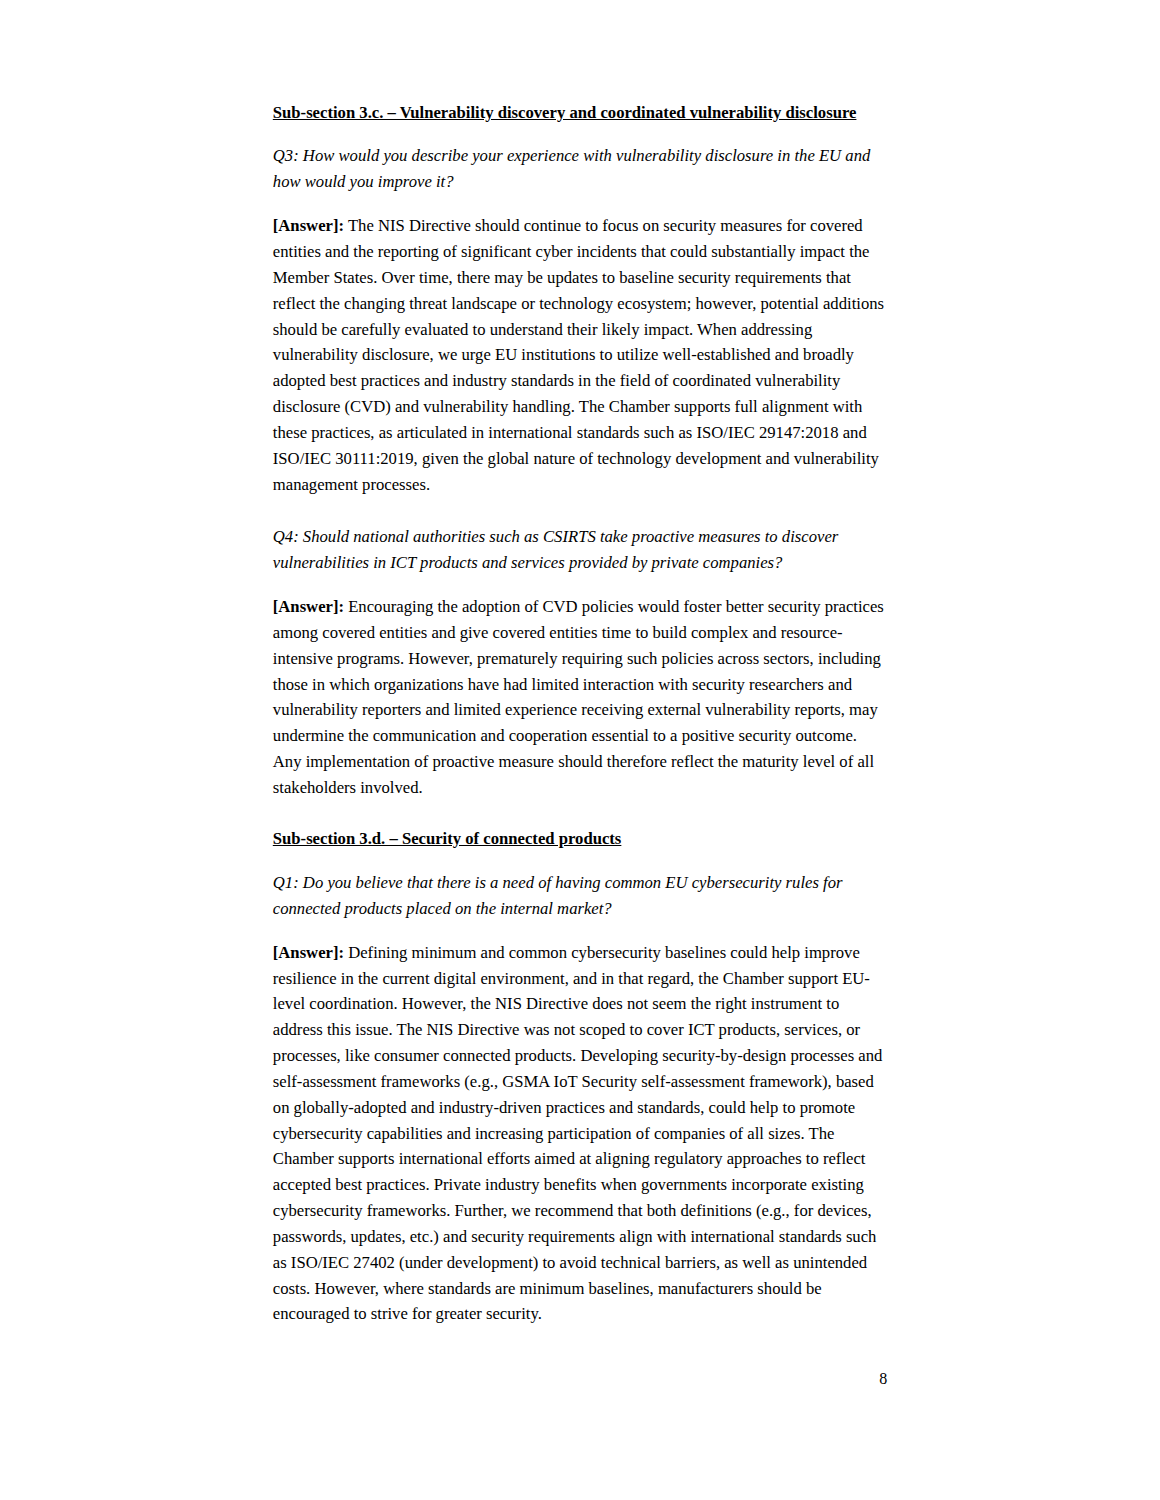Sub-section 3.c. – Vulnerability discovery and coordinated vulnerability disclosure
Q3: How would you describe your experience with vulnerability disclosure in the EU and how would you improve it?
[Answer]: The NIS Directive should continue to focus on security measures for covered entities and the reporting of significant cyber incidents that could substantially impact the Member States. Over time, there may be updates to baseline security requirements that reflect the changing threat landscape or technology ecosystem; however, potential additions should be carefully evaluated to understand their likely impact. When addressing vulnerability disclosure, we urge EU institutions to utilize well-established and broadly adopted best practices and industry standards in the field of coordinated vulnerability disclosure (CVD) and vulnerability handling. The Chamber supports full alignment with these practices, as articulated in international standards such as ISO/IEC 29147:2018 and ISO/IEC 30111:2019, given the global nature of technology development and vulnerability management processes.
Q4: Should national authorities such as CSIRTS take proactive measures to discover vulnerabilities in ICT products and services provided by private companies?
[Answer]: Encouraging the adoption of CVD policies would foster better security practices among covered entities and give covered entities time to build complex and resource-intensive programs. However, prematurely requiring such policies across sectors, including those in which organizations have had limited interaction with security researchers and vulnerability reporters and limited experience receiving external vulnerability reports, may undermine the communication and cooperation essential to a positive security outcome. Any implementation of proactive measure should therefore reflect the maturity level of all stakeholders involved.
Sub-section 3.d. – Security of connected products
Q1: Do you believe that there is a need of having common EU cybersecurity rules for connected products placed on the internal market?
[Answer]: Defining minimum and common cybersecurity baselines could help improve resilience in the current digital environment, and in that regard, the Chamber support EU-level coordination. However, the NIS Directive does not seem the right instrument to address this issue. The NIS Directive was not scoped to cover ICT products, services, or processes, like consumer connected products. Developing security-by-design processes and self-assessment frameworks (e.g., GSMA IoT Security self-assessment framework), based on globally-adopted and industry-driven practices and standards, could help to promote cybersecurity capabilities and increasing participation of companies of all sizes. The Chamber supports international efforts aimed at aligning regulatory approaches to reflect accepted best practices. Private industry benefits when governments incorporate existing cybersecurity frameworks. Further, we recommend that both definitions (e.g., for devices, passwords, updates, etc.) and security requirements align with international standards such as ISO/IEC 27402 (under development) to avoid technical barriers, as well as unintended costs. However, where standards are minimum baselines, manufacturers should be encouraged to strive for greater security.
8